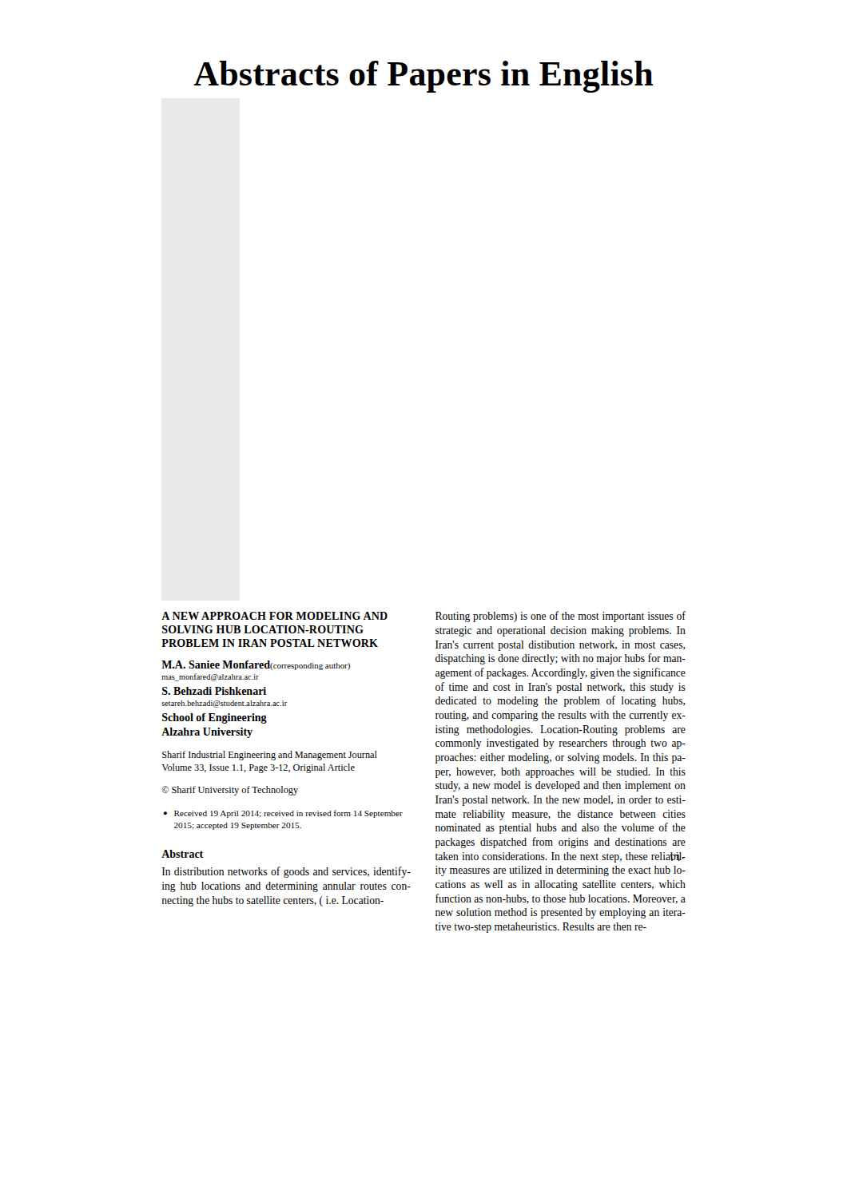Abstracts of Papers in English
A new approach for modeling and solving hub location-routing problem in Iran postal network
M.A. Saniee Monfared(corresponding author)
mas_monfared@alzahra.ac.ir
S. Behzadi Pishkenari
setareh.behzadi@student.alzahra.ac.ir
School of Engineering
Alzahra University
Sharif Industrial Engineering and Management Journal
Volume 33, Issue 1.1, Page 3-12, Original Article
© Sharif University of Technology
●Received 19 April 2014; received in revised form 14 September 2015; accepted 19 September 2015.
Abstract
In distribution networks of goods and services, identifying hub locations and determining annular routes connecting the hubs to satellite centers, ( i.e. Location-
Routing problems) is one of the most important issues of strategic and operational decision making problems. In Iran's current postal distibution network, in most cases, dispatching is done directly; with no major hubs for management of packages. Accordingly, given the significance of time and cost in Iran's postal network, this study is dedicated to modeling the problem of locating hubs, routing, and comparing the results with the currently existing methodologies. Location-Routing problems are commonly investigated by researchers through two approaches: either modeling, or solving models. In this paper, however, both approaches will be studied. In this study, a new model is developed and then implement on Iran's postal network. In the new model, in order to estimate reliability measure, the distance between cities nominated as ptential hubs and also the volume of the packages dispatched from origins and destinations are taken into considerations. In the next step, these reliability measures are utilized in determining the exact hub locations as well as in allocating satellite centers, which function as non-hubs, to those hub locations. Moreover, a new solution method is presented by employing an iterative two-step metaheuristics. Results are then re-
١٦٠